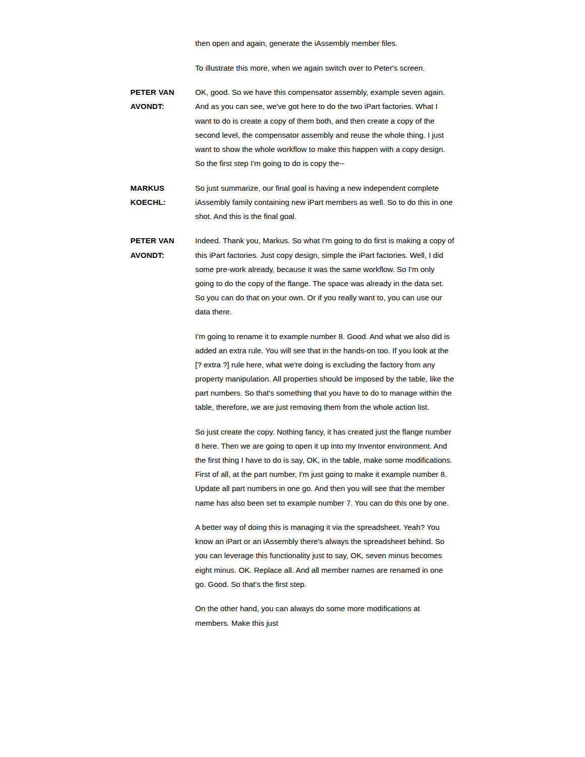| | then open and again, generate the iAssembly member files. To illustrate this more, when we again switch over to Peter's screen. |
| PETER VAN AVONDT: | OK, good. So we have this compensator assembly, example seven again. And as you can see, we've got here to do the two iPart factories. What I want to do is create a copy of them both, and then create a copy of the second level, the compensator assembly and reuse the whole thing. I just want to show the whole workflow to make this happen with a copy design. So the first step I'm going to do is copy the-- |
| MARKUS KOECHL: | So just summarize, our final goal is having a new independent complete iAssembly family containing new iPart members as well. So to do this in one shot. And this is the final goal. |
| PETER VAN AVONDT: | Indeed. Thank you, Markus. So what I'm going to do first is making a copy of this iPart factories. Just copy design, simple the iPart factories. Well, I did some pre-work already, because it was the same workflow. So I'm only going to do the copy of the flange. The space was already in the data set. So you can do that on your own. Or if you really want to, you can use our data there. I'm going to rename it to example number 8. Good. And what we also did is added an extra rule. You will see that in the hands-on too. If you look at the [? extra ?] rule here, what we're doing is excluding the factory from any property manipulation. All properties should be imposed by the table, like the part numbers. So that's something that you have to do to manage within the table, therefore, we are just removing them from the whole action list. So just create the copy. Nothing fancy, it has created just the flange number 8 here. Then we are going to open it up into my Inventor environment. And the first thing I have to do is say, OK, in the table, make some modifications. First of all, at the part number, I'm just going to make it example number 8. Update all part numbers in one go. And then you will see that the member name has also been set to example number 7. You can do this one by one. A better way of doing this is managing it via the spreadsheet. Yeah? You know an iPart or an iAssembly there's always the spreadsheet behind. So you can leverage this functionality just to say, OK, seven minus becomes eight minus. OK. Replace all. And all member names are renamed in one go. Good. So that's the first step. On the other hand, you can always do some more modifications at members. Make this just |